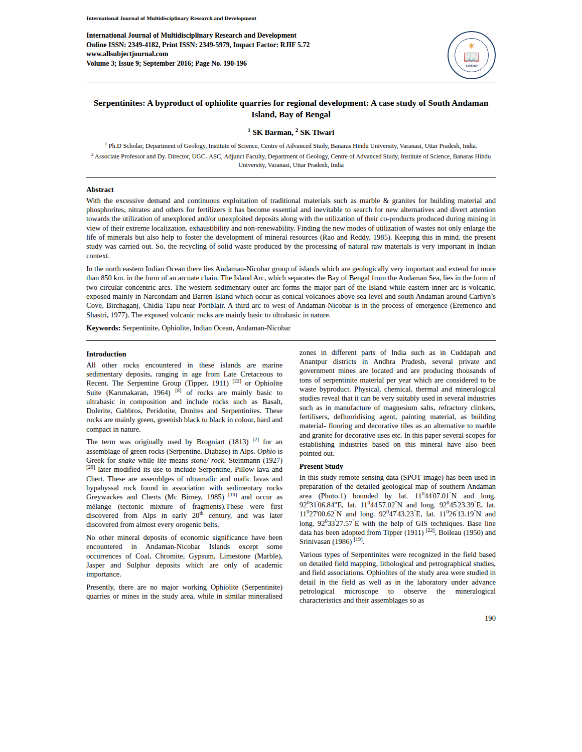International Journal of Multidisciplinary Research and Development
International Journal of Multidisciplinary Research and Development
Online ISSN: 2349-4182, Print ISSN: 2349-5979, Impact Factor: RJIF 5.72
www.allsubjectjournal.com
Volume 3; Issue 9; September 2016; Page No. 190-196
☀
📖
IJMRD
Serpentinites: A byproduct of ophiolite quarries for regional development: A case study of South Andaman Island, Bay of Bengal
1 SK Barman, 2 SK Tiwari
1 Ph.D Scholar, Department of Geology, Institute of Science, Centre of Advanced Study, Banaras Hindu University, Varanasi, Uttar Pradesh, India.
2 Associate Professor and Dy. Director, UGC- ASC, Adjunct Faculty, Department of Geology, Centre of Advanced Study, Institute of Science, Banaras Hindu University, Varanasi, Uttar Pradesh, India
Abstract
With the excessive demand and continuous exploitation of traditional materials such as marble & granites for building material and phosphorites, nitrates and others for fertilizers it has become essential and inevitable to search for new alternatives and divert attention towards the utilization of unexplored and/or unexploited deposits along with the utilization of their co-products produced during mining in view of their extreme localization, exhaustibility and non-renewability. Finding the new modes of utilization of wastes not only enlarge the life of minerals but also help to foster the development of mineral resources (Rao and Reddy, 1985). Keeping this in mind, the present study was carried out. So, the recycling of solid waste produced by the processing of natural raw materials is very important in Indian context.
In the north eastern Indian Ocean there lies Andaman-Nicobar group of islands which are geologically very important and extend for more than 850 km. in the form of an arcuate chain. The Island Arc, which separates the Bay of Bengal from the Andaman Sea, lies in the form of two circular concentric arcs. The western sedimentary outer arc forms the major part of the Island while eastern inner arc is volcanic, exposed mainly in Narcondam and Barren Island which occur as conical volcanoes above sea level and south Andaman around Carbyn’s Cove, Birchaganj, Chidia Tapu near Portblair. A third arc to west of Andaman-Nicobar is in the process of emergence (Eremenco and Shastri, 1977). The exposed volcanic rocks are mainly basic to ultrabasic in nature.
Keywords: Serpentinite, Ophiolite, Indian Ocean, Andaman-Nicobar
Introduction
All other rocks encountered in these islands are marine sedimentary deposits, ranging in age from Late Cretaceous to Recent. The Serpentine Group (Tipper, 1911) [22] or Ophiolite Suite (Karunakaran, 1964) [8] of rocks are mainly basic to ultrabasic in composition and include rocks such as Basalt, Dolerite, Gabbros, Peridotite, Dunites and Serpentinites. These rocks are mainly green, greenish black to black in colour, hard and compact in nature.
The term was originally used by Brogniart (1813) [2] for an assemblage of green rocks (Serpentine, Diabase) in Alps. Ophio is Greek for snake while lite means stone/ rock. Steinmann (1927) [20] later modified its use to include Serpentine, Pillow lava and Chert. These are assemblges of ultramafic and mafic lavas and hypabyssal rock found in association with sedimentary rocks Greywackes and Cherts (Mc Birney, 1985) [10] and occur as mélange (tectonic mixture of fragments).These were first discovered from Alps in early 20th century, and was later discovered from almost every orogenic belts.
No other mineral deposits of economic significance have been encountered in Andaman-Nicobar Islands except some occurrences of Coal, Chromite, Gypsum, Limestone (Marble), Jasper and Sulphur deposits which are only of academic importance.
Presently, there are no major working Ophiolite (Serpentinite) quarries or mines in the study area, while in similar mineralised zones in different parts of India such as in Cuddapah and Anantpur districts in Andhra Pradesh, several private and government mines are located and are producing thousands of tons of serpentinite material per year which are considered to be waste byproduct. Physical, chemical, thermal and mineralogical studies reveal that it can be very suitably used in several industries such as in manufacture of magnesium salts, refractory clinkers, fertilisers, defluoridising agent, painting material, as building material- flooring and decorative tiles as an alternative to marble and granite for decorative uses etc. In this paper several scopes for establishing industries based on this mineral have also been pointed out.
Present Study
In this study remote sensing data (SPOT image) has been used in preparation of the detailed geological map of southern Andaman area (Photo.1) bounded by lat. 11044'07.01"N and long. 92031'06.84"E, lat. 11044'57.02"N and long. 92045'23.39"E, lat. 11027'00.62"N and long. 92047'43.23"E, lat. 11026'13.19"N and long. 92033'27.57"E with the help of GIS techniques. Base line data has been adopted from Tipper (1911) [22], Boileau (1950) and Srinivasan (1986) [19].
Various types of Serpentinites were recognized in the field based on detailed field mapping, lithological and petrographical studies, and field associations. Ophiolites of the study area were studied in detail in the field as well as in the laboratory under advance petrological microscope to observe the mineralogical characteristics and their assemblages so as
190